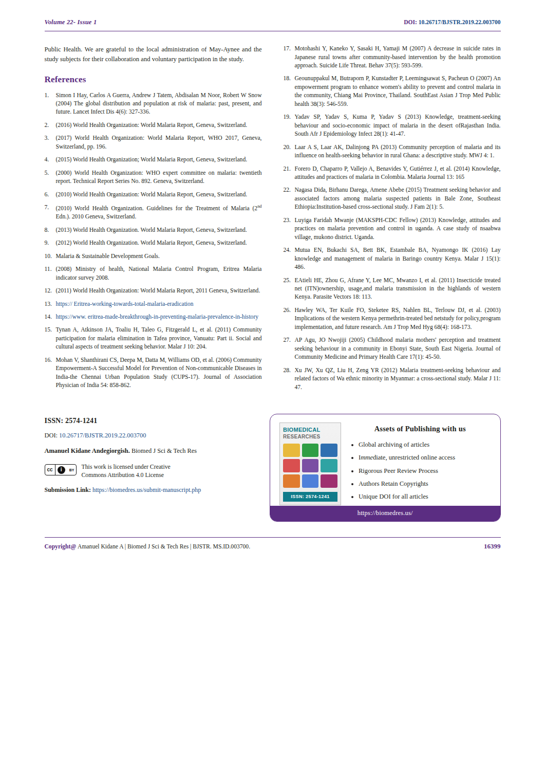Volume 22- Issue 1
DOI: 10.26717/BJSTR.2019.22.003700
Public Health. We are grateful to the local administration of May-Aynee and the study subjects for their collaboration and voluntary participation in the study.
References
Simon I Hay, Carlos A Guerra, Andrew J Tatem, Abdisalan M Noor, Robert W Snow (2004) The global distribution and population at risk of malaria: past, present, and future. Lancet Infect Dis 4(6): 327-336.
(2016) World Health Organization: World Malaria Report, Geneva, Switzerland.
(2017) World Health Organization: World Malaria Report, WHO 2017, Geneva, Switzerland, pp. 196.
(2015) World Health Organization; World Malaria Report, Geneva, Switzerland.
(2000) World Health Organization: WHO expert committee on malaria: twentieth report. Technical Report Series No. 892. Geneva, Switzerland.
(2010) World Health Organization: World Malaria Report, Geneva, Switzerland.
(2010) World Health Organization. Guidelines for the Treatment of Malaria (2nd Edn.). 2010 Geneva, Switzerland.
(2013) World Health Organization. World Malaria Report, Geneva, Switzerland.
(2012) World Health Organization. World Malaria Report, Geneva, Switzerland.
Malaria & Sustainable Development Goals.
(2008) Ministry of health, National Malaria Control Program, Eritrea Malaria indicator survey 2008.
(2011) World Health Organization: World Malaria Report, 2011 Geneva, Switzerland.
https:// Eritrea-working-towards-total-malaria-eradication
https://www. eritrea-made-breakthrough-in-preventing-malaria-prevalence-in-history
Tynan A, Atkinson JA, Toaliu H, Taleo G, Fitzgerald L, et al. (2011) Community participation for malaria elimination in Tafea province, Vanuatu: Part ii. Social and cultural aspects of treatment seeking behavior. Malar J 10: 204.
Mohan V, Shanthirani CS, Deepa M, Datta M, Williams OD, et al. (2006) Community Empowerment-A Successful Model for Prevention of Non-communicable Diseases in India-the Chennai Urban Population Study (CUPS-17). Journal of Association Physician of India 54: 858-862.
Motohashi Y, Kaneko Y, Sasaki H, Yamaji M (2007) A decrease in suicide rates in Japanese rural towns after community-based intervention by the health promotion approach. Suicide Life Threat. Behav 37(5): 593-599.
Geounuppakul M, Butraporn P, Kunstadter P, Leemingsawat S, Pacheun O (2007) An empowerment program to enhance women's ability to prevent and control malaria in the community, Chiang Mai Province, Thailand. SouthEast Asian J Trop Med Public health 38(3): 546-559.
Yadav SP, Yadav S, Kuma P, Yadav S (2013) Knowledge, treatment-seeking behaviour and socio-economic impact of malaria in the desert ofRajasthan India. South Afr J Epidemiology Infect 28(1): 41-47.
Laar A S, Laar AK, Dalinjong PA (2013) Community perception of malaria and its influence on health-seeking behavior in rural Ghana: a descriptive study. MWJ 4: 1.
Forero D, Chaparro P, Vallejo A, Benavides Y, Gutiérrez J, et al. (2014) Knowledge, attitudes and practices of malaria in Colombia. Malaria Journal 13: 165
Nagasa Dida, Birhanu Darega, Amene Abebe (2015) Treatment seeking behavior and associated factors among malaria suspected patients in Bale Zone, Southeast Ethiopia:Institution-based cross-sectional study. J Fam 2(1): 5.
Luyiga Faridah Mwanje (MAKSPH-CDC Fellow) (2013) Knowledge, attitudes and practices on malaria prevention and control in uganda. A case study of nsaabwa village, mukono district. Uganda.
Mutua EN, Bukachi SA, Bett BK, Estambale BA, Nyamongo IK (2016) Lay knowledge and management of malaria in Baringo country Kenya. Malar J 15(1): 486.
EAtieli HE, Zhou G, Afrane Y, Lee MC, Mwanzo I, et al. (2011) Insecticide treated net (ITN)ownership, usage,and malaria transmission in the highlands of western Kenya. Parasite Vectors 18: 113.
Hawley WA, Ter Kuile FO, Steketee RS, Nahlen BL, Terlouw DJ, et al. (2003) Implications of the western Kenya permethrin-treated bed netstudy for policy,program implementation, and future research. Am J Trop Med Hyg 68(4): 168-173.
AP Agu, JO Nwojiji (2005) Childhood malaria mothers' perception and treatment seeking behaviour in a community in Ebonyi State, South East Nigeria. Journal of Community Medicine and Primary Health Care 17(1): 45-50.
Xu JW, Xu QZ, Liu H, Zeng YR (2012) Malaria treatment-seeking behaviour and related factors of Wa ethnic minority in Myanmar: a cross-sectional study. Malar J 11: 47.
ISSN: 2574-1241
DOI: 10.26717/BJSTR.2019.22.003700
Amanuel Kidane Andegiorgish. Biomed J Sci & Tech Res
cc i BY
This work is licensed under Creative
Commons Attribution 4.0 License
Submission Link: https://biomedres.us/submit-manuscript.php
BIOMEDICAL
RESEARCHES
ISSN: 2574-1241
Assets of Publishing with us
Global archiving of articles
Immediate, unrestricted online access
Rigorous Peer Review Process
Authors Retain Copyrights
Unique DOI for all articles
https://biomedres.us/
Copyright@ Amanuel Kidane A | Biomed J Sci & Tech Res | BJSTR. MS.ID.003700.
16399